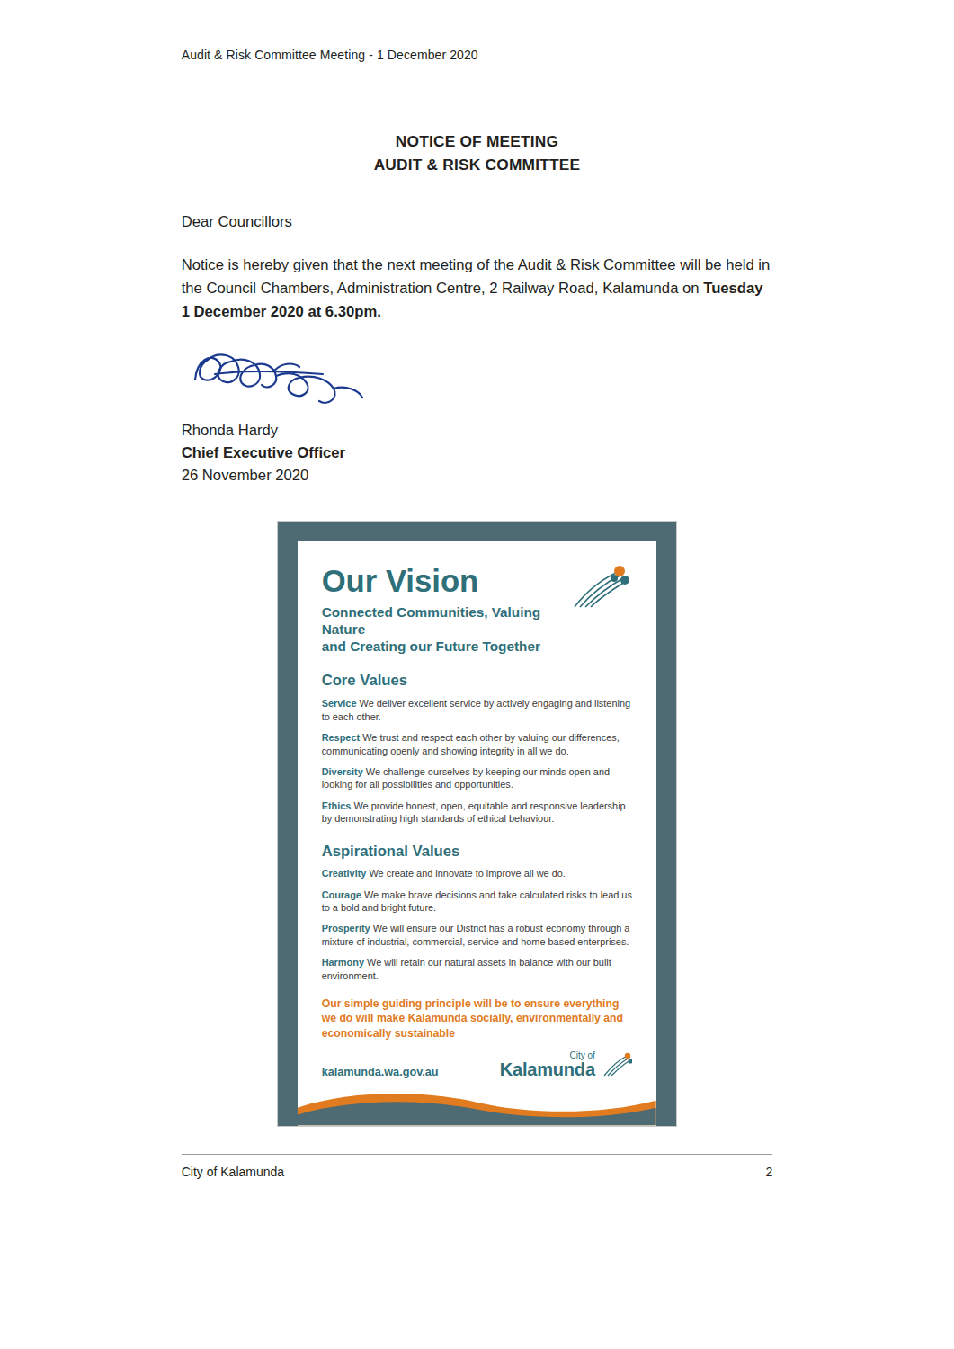Audit & Risk Committee Meeting - 1 December 2020
NOTICE OF MEETING
AUDIT & RISK COMMITTEE
Dear Councillors
Notice is hereby given that the next meeting of the Audit & Risk Committee will be held in the Council Chambers, Administration Centre, 2 Railway Road, Kalamunda on Tuesday 1 December 2020 at 6.30pm.
Rhonda Hardy
Chief Executive Officer
26 November 2020
Our Vision
Connected Communities, Valuing Nature
and Creating our Future Together
Core Values
Service We deliver excellent service by actively engaging and listening to each other.
Respect We trust and respect each other by valuing our differences, communicating openly and showing integrity in all we do.
Diversity We challenge ourselves by keeping our minds open and looking for all possibilities and opportunities.
Ethics We provide honest, open, equitable and responsive leadership by demonstrating high standards of ethical behaviour.
Aspirational Values
Creativity We create and innovate to improve all we do.
Courage We make brave decisions and take calculated risks to lead us to a bold and bright future.
Prosperity We will ensure our District has a robust economy through a mixture of industrial, commercial, service and home based enterprises.
Harmony We will retain our natural assets in balance with our built environment.
Our simple guiding principle will be to ensure everything we do will make Kalamunda socially, environmentally and economically sustainable
kalamunda.wa.gov.au
City of Kalamunda
City of Kalamunda
2